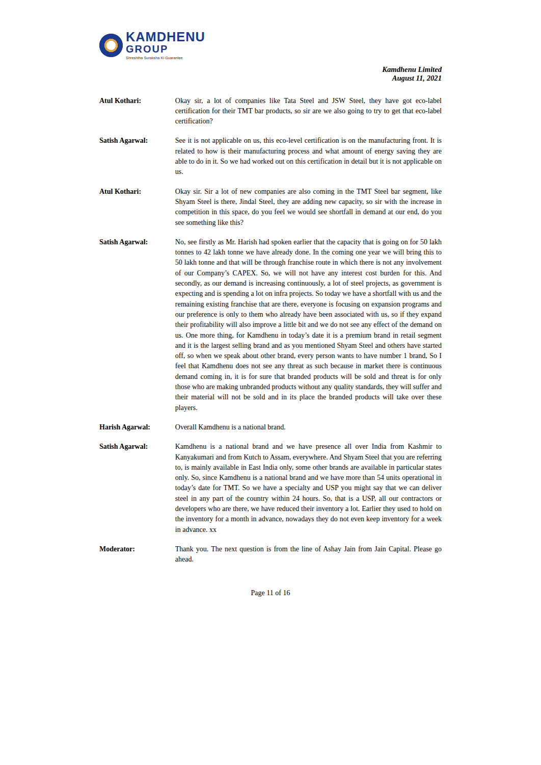KAMDHENU
GROUP
Shreshtha Suraksha Ki Guarantee
Kamdhenu Limited
August 11, 2021
| Atul Kothari: | Okay sir, a lot of companies like Tata Steel and JSW Steel, they have got eco-label certification for their TMT bar products, so sir are we also going to try to get that eco-label certification? |
| Satish Agarwal: | See it is not applicable on us, this eco-level certification is on the manufacturing front. It is related to how is their manufacturing process and what amount of energy saving they are able to do in it. So we had worked out on this certification in detail but it is not applicable on us. |
| Atul Kothari: | Okay sir. Sir a lot of new companies are also coming in the TMT Steel bar segment, like Shyam Steel is there, Jindal Steel, they are adding new capacity, so sir with the increase in competition in this space, do you feel we would see shortfall in demand at our end, do you see something like this? |
| Satish Agarwal: | No, see firstly as Mr. Harish had spoken earlier that the capacity that is going on for 50 lakh tonnes to 42 lakh tonne we have already done. In the coming one year we will bring this to 50 lakh tonne and that will be through franchise route in which there is not any involvement of our Company’s CAPEX. So, we will not have any interest cost burden for this. And secondly, as our demand is increasing continuously, a lot of steel projects, as government is expecting and is spending a lot on infra projects. So today we have a shortfall with us and the remaining existing franchise that are there, everyone is focusing on expansion programs and our preference is only to them who already have been associated with us, so if they expand their profitability will also improve a little bit and we do not see any effect of the demand on us. One more thing, for Kamdhenu in today’s date it is a premium brand in retail segment and it is the largest selling brand and as you mentioned Shyam Steel and others have started off, so when we speak about other brand, every person wants to have number 1 brand, So I feel that Kamdhenu does not see any threat as such because in market there is continuous demand coming in, it is for sure that branded products will be sold and threat is for only those who are making unbranded products without any quality standards, they will suffer and their material will not be sold and in its place the branded products will take over these players. |
| Harish Agarwal: | Overall Kamdhenu is a national brand. |
| Satish Agarwal: | Kamdhenu is a national brand and we have presence all over India from Kashmir to Kanyakumari and from Kutch to Assam, everywhere. And Shyam Steel that you are referring to, is mainly available in East India only, some other brands are available in particular states only. So, since Kamdhenu is a national brand and we have more than 54 units operational in today’s date for TMT. So we have a specialty and USP you might say that we can deliver steel in any part of the country within 24 hours. So, that is a USP, all our contractors or developers who are there, we have reduced their inventory a lot. Earlier they used to hold on the inventory for a month in advance, nowadays they do not even keep inventory for a week in advance. xx |
| Moderator: | Thank you. The next question is from the line of Ashay Jain from Jain Capital. Please go ahead. |
Page 11 of 16